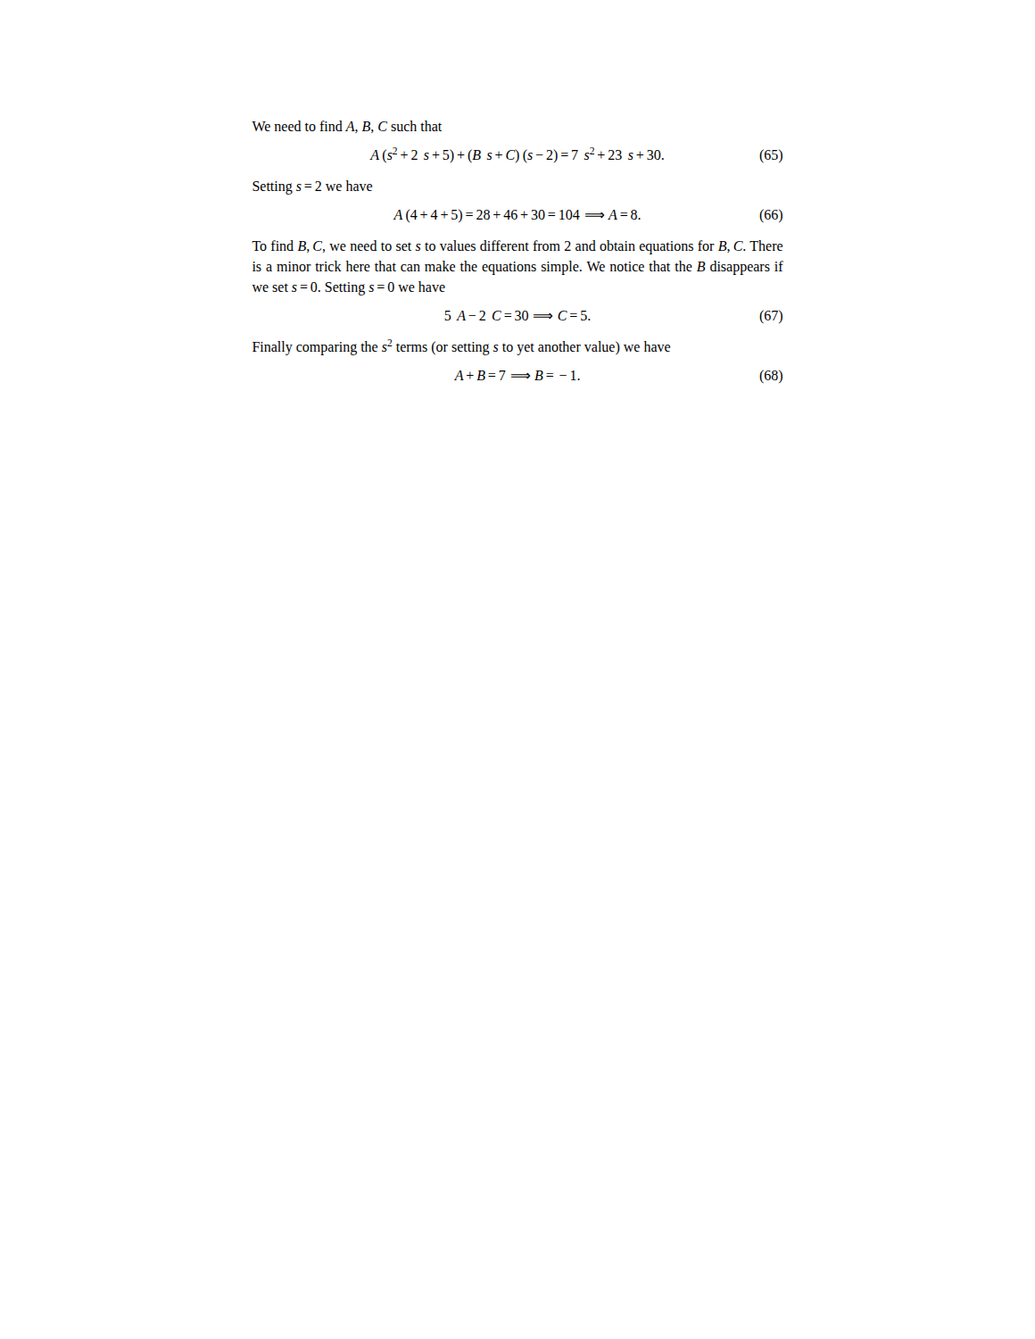We need to find A, B, C such that
A (s2+2  s+5)+(B  s+C) (s−2)=7  s2+23  s+30.
(65)
Setting s=2 we have
A (4+4+5)=28+46+30=104⟹A=8.
(66)
To find B, C, we need to set s to values different from 2 and obtain equations for B, C. There is a minor trick here that can make the equations simple. We notice that the B disappears if we set s=0. Setting s=0 we have
5  A−2  C=30⟹C=5.
(67)
Finally comparing the s2 terms (or setting s to yet another value) we have
A+B=7⟹B=−1.
(68)